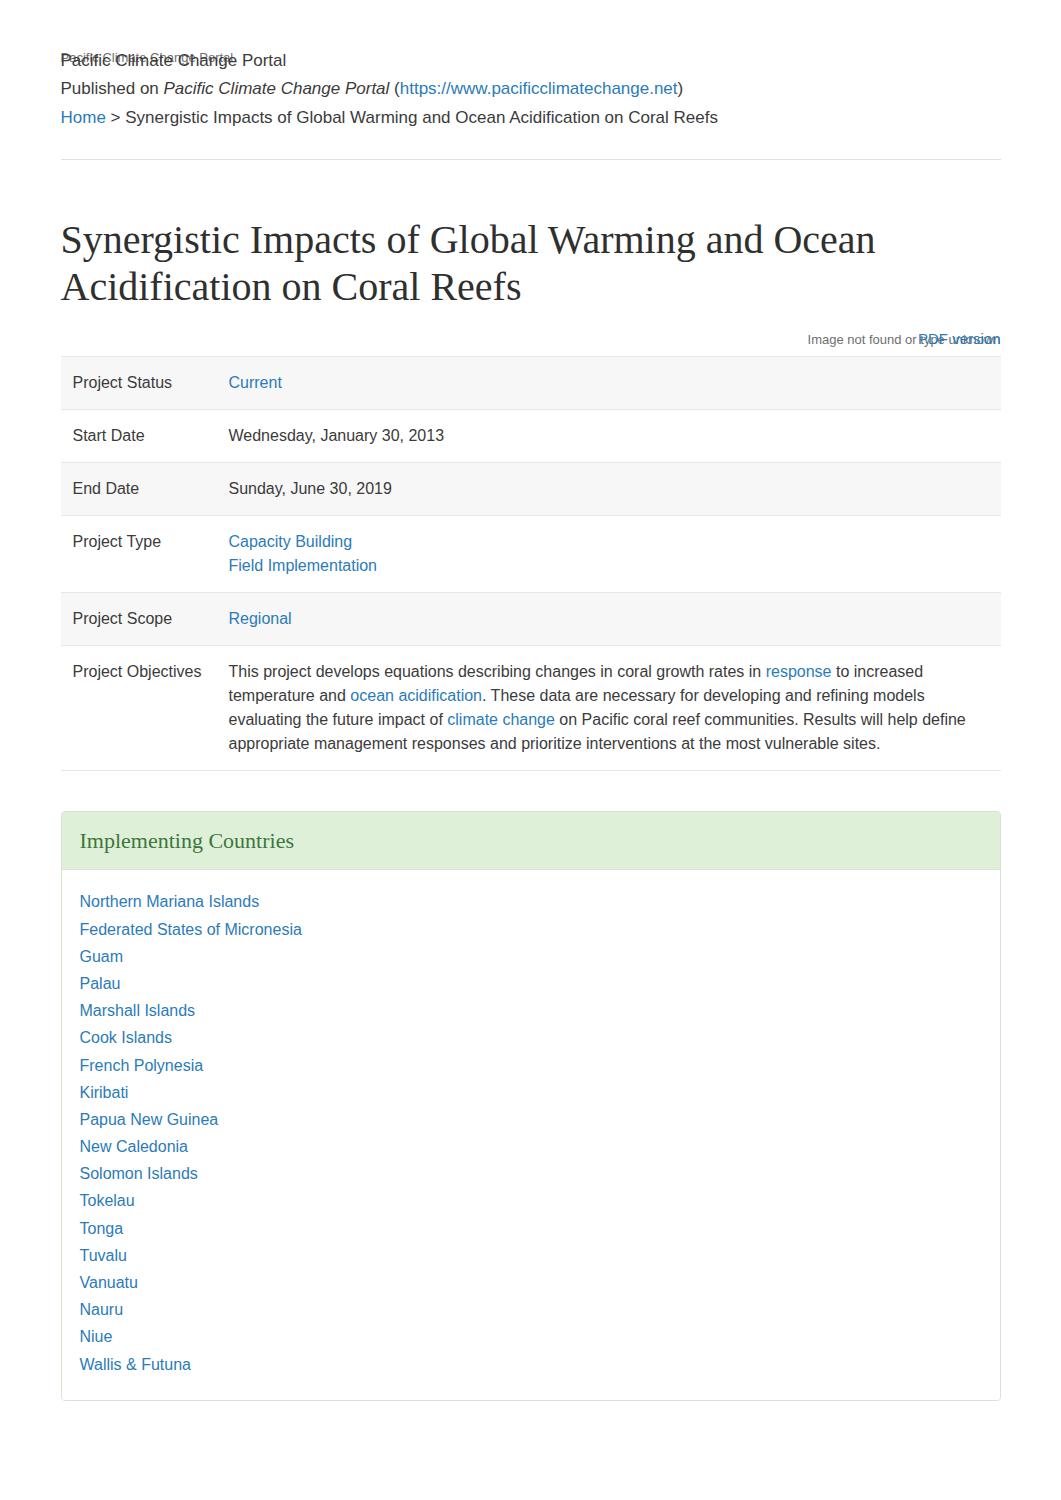Pacific Climate Change Portal
Pacific Climate Change Portal
Published on Pacific Climate Change Portal (https://www.pacificclimatechange.net)
Home > Synergistic Impacts of Global Warming and Ocean Acidification on Coral Reefs
Synergistic Impacts of Global Warming and Ocean Acidification on Coral Reefs
Image not found or type unknown PDF version
| Project Status | Current |
| Start Date | Wednesday, January 30, 2013 |
| End Date | Sunday, June 30, 2019 |
| Project Type | Capacity Building Field Implementation |
| Project Scope | Regional |
| Project Objectives | This project develops equations describing changes in coral growth rates in response to increased temperature and ocean acidification . These data are necessary for developing and refining models evaluating the future impact of climate change on Pacific coral reef communities. Results will help define appropriate management responses and prioritize interventions at the most vulnerable sites. |
Implementing Countries
Northern Mariana Islands Federated States of Micronesia Guam Palau Marshall Islands Cook Islands French Polynesia Kiribati Papua New Guinea New Caledonia Solomon Islands Tokelau Tonga Tuvalu Vanuatu Nauru Niue Wallis & Futuna